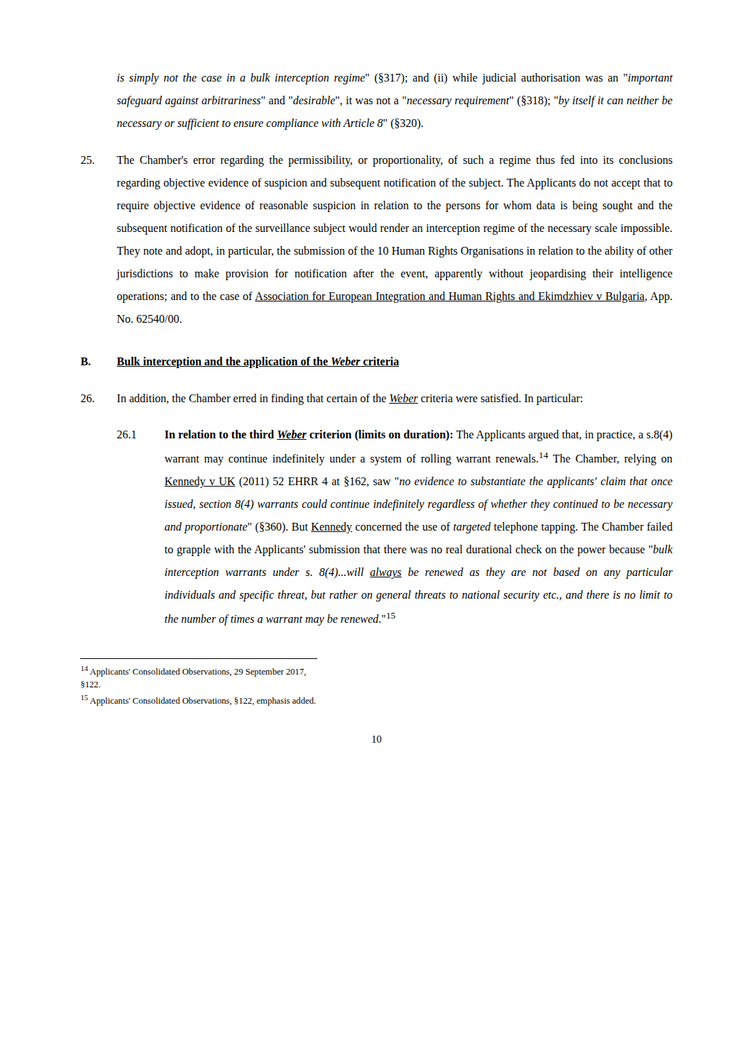is simply not the case in a bulk interception regime" (§317); and (ii) while judicial authorisation was an "important safeguard against arbitrariness" and "desirable", it was not a "necessary requirement" (§318); "by itself it can neither be necessary or sufficient to ensure compliance with Article 8" (§320).
25.
The Chamber's error regarding the permissibility, or proportionality, of such a regime thus fed into its conclusions regarding objective evidence of suspicion and subsequent notification of the subject. The Applicants do not accept that to require objective evidence of reasonable suspicion in relation to the persons for whom data is being sought and the subsequent notification of the surveillance subject would render an interception regime of the necessary scale impossible. They note and adopt, in particular, the submission of the 10 Human Rights Organisations in relation to the ability of other jurisdictions to make provision for notification after the event, apparently without jeopardising their intelligence operations; and to the case of Association for European Integration and Human Rights and Ekimdzhiev v Bulgaria, App. No. 62540/00.
B. Bulk interception and the application of the Weber criteria
26.
In addition, the Chamber erred in finding that certain of the Weber criteria were satisfied. In particular:
26.1
In relation to the third Weber criterion (limits on duration): The Applicants argued that, in practice, a s.8(4) warrant may continue indefinitely under a system of rolling warrant renewals.14 The Chamber, relying on Kennedy v UK (2011) 52 EHRR 4 at §162, saw "no evidence to substantiate the applicants' claim that once issued, section 8(4) warrants could continue indefinitely regardless of whether they continued to be necessary and proportionate" (§360). But Kennedy concerned the use of targeted telephone tapping. The Chamber failed to grapple with the Applicants' submission that there was no real durational check on the power because "bulk interception warrants under s. 8(4)...will always be renewed as they are not based on any particular individuals and specific threat, but rather on general threats to national security etc., and there is no limit to the number of times a warrant may be renewed."15
14 Applicants' Consolidated Observations, 29 September 2017, §122.
15 Applicants' Consolidated Observations, §122, emphasis added.
10